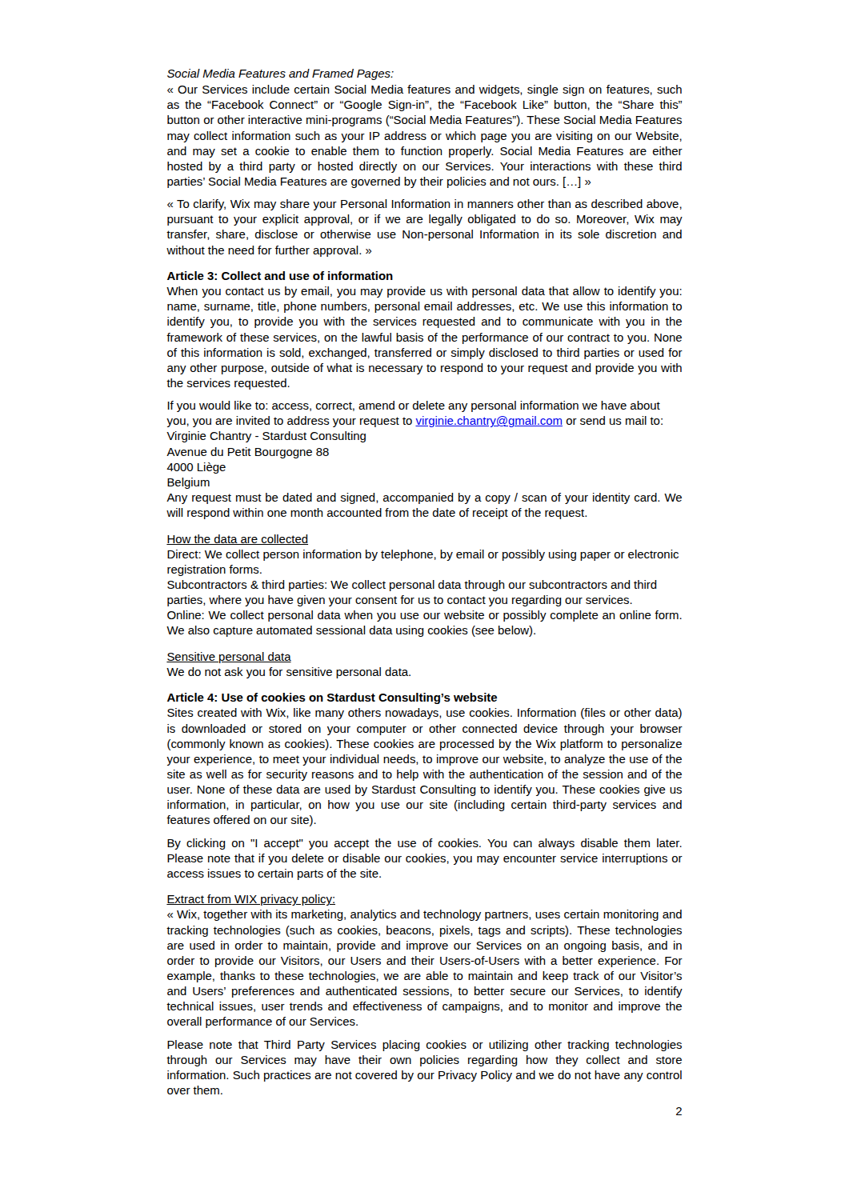Social Media Features and Framed Pages:
« Our Services include certain Social Media features and widgets, single sign on features, such as the “Facebook Connect” or “Google Sign-in”, the “Facebook Like” button, the “Share this” button or other interactive mini-programs (“Social Media Features”). These Social Media Features may collect information such as your IP address or which page you are visiting on our Website, and may set a cookie to enable them to function properly. Social Media Features are either hosted by a third party or hosted directly on our Services. Your interactions with these third parties’ Social Media Features are governed by their policies and not ours. […] »
« To clarify, Wix may share your Personal Information in manners other than as described above, pursuant to your explicit approval, or if we are legally obligated to do so. Moreover, Wix may transfer, share, disclose or otherwise use Non-personal Information in its sole discretion and without the need for further approval. »
Article 3: Collect and use of information
When you contact us by email, you may provide us with personal data that allow to identify you: name, surname, title, phone numbers, personal email addresses, etc. We use this information to identify you, to provide you with the services requested and to communicate with you in the framework of these services, on the lawful basis of the performance of our contract to you. None of this information is sold, exchanged, transferred or simply disclosed to third parties or used for any other purpose, outside of what is necessary to respond to your request and provide you with the services requested.
If you would like to: access, correct, amend or delete any personal information we have about you, you are invited to address your request to virginie.chantry@gmail.com or send us mail to:
Virginie Chantry - Stardust Consulting
Avenue du Petit Bourgogne 88
4000 Liège
Belgium
Any request must be dated and signed, accompanied by a copy / scan of your identity card. We will respond within one month accounted from the date of receipt of the request.
How the data are collected
Direct: We collect person information by telephone, by email or possibly using paper or electronic registration forms.
Subcontractors & third parties: We collect personal data through our subcontractors and third parties, where you have given your consent for us to contact you regarding our services.
Online: We collect personal data when you use our website or possibly complete an online form. We also capture automated sessional data using cookies (see below).
Sensitive personal data
We do not ask you for sensitive personal data.
Article 4: Use of cookies on Stardust Consulting’s website
Sites created with Wix, like many others nowadays, use cookies. Information (files or other data) is downloaded or stored on your computer or other connected device through your browser (commonly known as cookies). These cookies are processed by the Wix platform to personalize your experience, to meet your individual needs, to improve our website, to analyze the use of the site as well as for security reasons and to help with the authentication of the session and of the user. None of these data are used by Stardust Consulting to identify you. These cookies give us information, in particular, on how you use our site (including certain third-party services and features offered on our site).
By clicking on "I accept" you accept the use of cookies. You can always disable them later. Please note that if you delete or disable our cookies, you may encounter service interruptions or access issues to certain parts of the site.
Extract from WIX privacy policy:
« Wix, together with its marketing, analytics and technology partners, uses certain monitoring and tracking technologies (such as cookies, beacons, pixels, tags and scripts). These technologies are used in order to maintain, provide and improve our Services on an ongoing basis, and in order to provide our Visitors, our Users and their Users-of-Users with a better experience. For example, thanks to these technologies, we are able to maintain and keep track of our Visitor’s and Users’ preferences and authenticated sessions, to better secure our Services, to identify technical issues, user trends and effectiveness of campaigns, and to monitor and improve the overall performance of our Services.
Please note that Third Party Services placing cookies or utilizing other tracking technologies through our Services may have their own policies regarding how they collect and store information. Such practices are not covered by our Privacy Policy and we do not have any control over them.
2